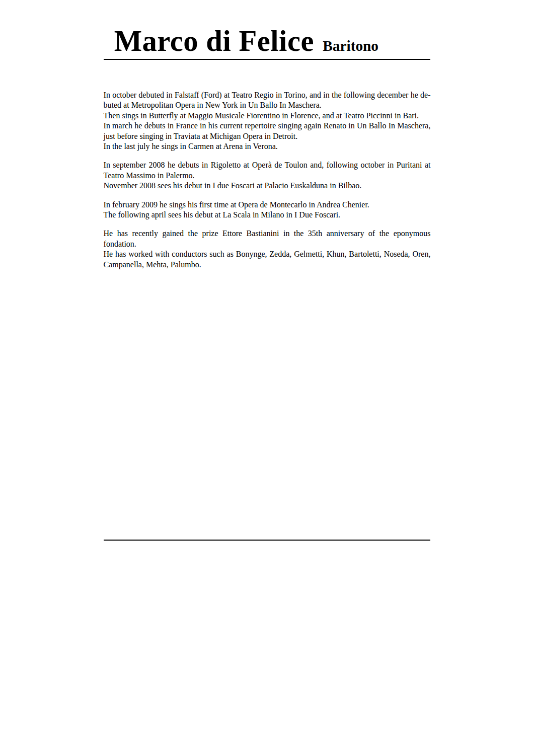Marco di Felice Baritono
In october debuted in Falstaff (Ford) at Teatro Regio in Torino, and in the following december he debuted at Metropolitan Opera in New York in Un Ballo In Maschera.
Then sings in Butterfly at Maggio Musicale Fiorentino in Florence, and at Teatro Piccinni in Bari.
In march he debuts in France in his current repertoire singing again Renato in Un Ballo In Maschera, just before singing in Traviata at Michigan Opera in Detroit.
In the last july he sings in Carmen at Arena in Verona.
In september 2008 he debuts in Rigoletto at Operà de Toulon and, following october in Puritani at Teatro Massimo in Palermo.
November 2008 sees his debut in I due Foscari at Palacio Euskalduna in Bilbao.
In february 2009 he sings his first time at Opera de Montecarlo in Andrea Chenier.
The following april sees his debut at La Scala in Milano in I Due Foscari.
He has recently gained the prize Ettore Bastianini in the 35th anniversary of the eponymous fondation.
He has worked with conductors such as Bonynge, Zedda, Gelmetti, Khun, Bartoletti, Noseda, Oren, Campanella, Mehta, Palumbo.